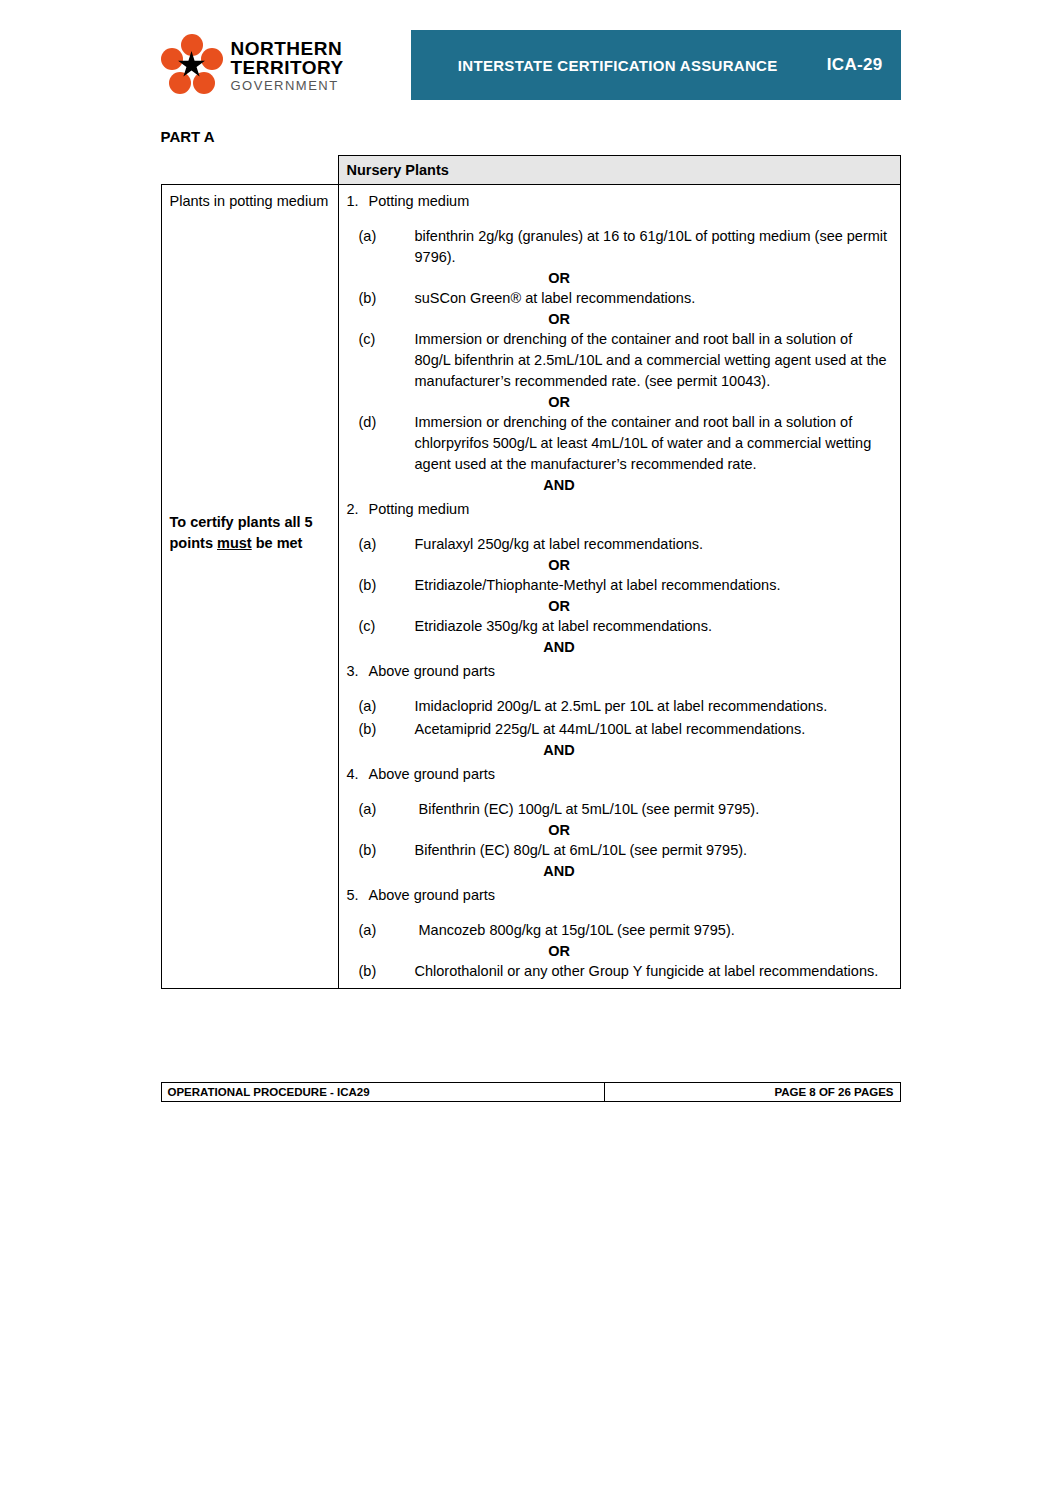NORTHERN TERRITORY GOVERNMENT
INTERSTATE CERTIFICATION ASSURANCE ICA-29
PART A
| | Nursery Plants |
| Plants in potting medium To certify plants all 5 points must be met | 1. Potting medium (a) bifenthrin 2g/kg (granules) at 16 to 61g/10L of potting medium (see permit 9796). OR (b) suSCon Green® at label recommendations. OR (c) Immersion or drenching of the container and root ball in a solution of 80g/L bifenthrin at 2.5mL/10L and a commercial wetting agent used at the manufacturer’s recommended rate. (see permit 10043). OR (d) Immersion or drenching of the container and root ball in a solution of chlorpyrifos 500g/L at least 4mL/10L of water and a commercial wetting agent used at the manufacturer’s recommended rate. AND 2. Potting medium (a) Furalaxyl 250g/kg at label recommendations. OR (b) Etridiazole/Thiophante-Methyl at label recommendations. OR (c) Etridiazole 350g/kg at label recommendations. AND 3. Above ground parts (a) Imidacloprid 200g/L at 2.5mL per 10L at label recommendations. (b) Acetamiprid 225g/L at 44mL/100L at label recommendations. AND 4. Above ground parts (a) Bifenthrin (EC) 100g/L at 5mL/10L (see permit 9795). OR (b) Bifenthrin (EC) 80g/L at 6mL/10L (see permit 9795). AND 5. Above ground parts (a) Mancozeb 800g/kg at 15g/10L (see permit 9795). OR (b) Chlorothalonil or any other Group Y fungicide at label recommendations. |
| OPERATIONAL PROCEDURE - ICA29 | PAGE 8 OF 26 PAGES |